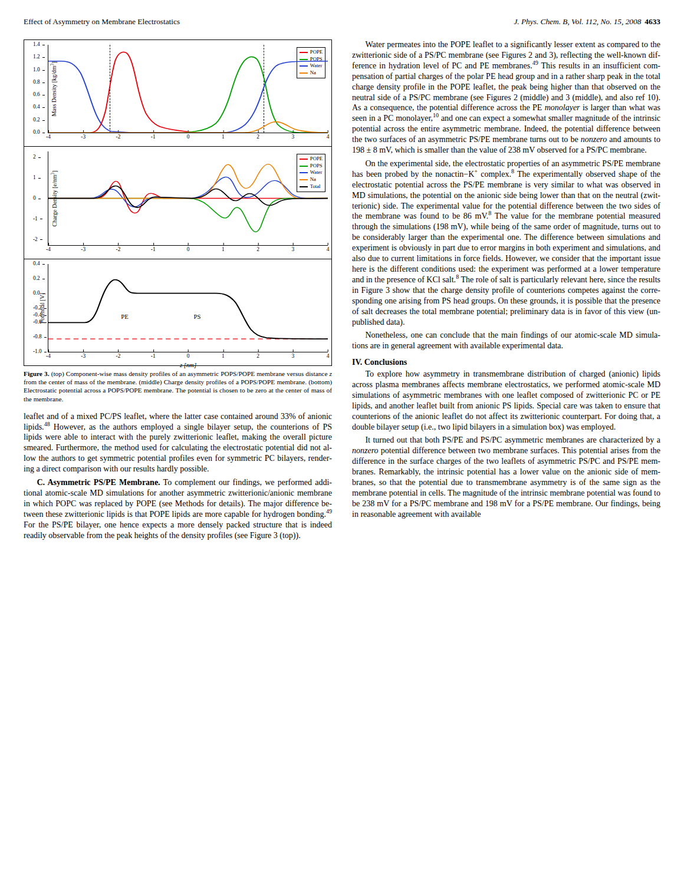Effect of Asymmetry on Membrane Electrostatics
J. Phys. Chem. B, Vol. 112, No. 15, 20084633
Mass Density [kg/dm3]
1.4
1.2
1.0
0.8
0.6
0.4
0.2
0.0
-4
-3
-2
-1
0
1
2
3
4
POPE
POPS
Water
Na
Charge Density [e/nm3]
2
1
0
-1
-2
-4
-3
-2
-1
0
1
2
3
4
POPE
POPS
Water
Na
Total
Potential [V]
0.4
0.2
0.0
-0.2
-0.4
-0.6
-0.8
-1.0
-4
-3
-2
-1
0
1
2
3
4
z [nm]
PE
PS
Figure 3. (top) Component-wise mass density profiles of an asymmetric POPS/POPE membrane versus distance z from the center of mass of the membrane. (middle) Charge density profiles of a POPS/POPE membrane. (bottom) Electrostatic potential across a POPS/POPE membrane. The potential is chosen to be zero at the center of mass of the membrane.
leaflet and of a mixed PC/PS leaflet, where the latter case contained around 33% of anionic lipids.48 However, as the authors employed a single bilayer setup, the counterions of PS lipids were able to interact with the purely zwitterionic leaflet, making the overall picture smeared. Furthermore, the method used for calculating the electrostatic potential did not allow the authors to get symmetric potential profiles even for symmetric PC bilayers, rendering a direct comparison with our results hardly possible.
C. Asymmetric PS/PE Membrane. To complement our findings, we performed additional atomic-scale MD simulations for another asymmetric zwitterionic/anionic membrane in which POPC was replaced by POPE (see Methods for details). The major difference between these zwitterionic lipids is that POPE lipids are more capable for hydrogen bonding.49 For the PS/PE bilayer, one hence expects a more densely packed structure that is indeed readily observable from the peak heights of the density profiles (see Figure 3 (top)).
Water permeates into the POPE leaflet to a significantly lesser extent as compared to the zwitterionic side of a PS/PC membrane (see Figures 2 and 3), reflecting the well-known difference in hydration level of PC and PE membranes.49 This results in an insufficient compensation of partial charges of the polar PE head group and in a rather sharp peak in the total charge density profile in the POPE leaflet, the peak being higher than that observed on the neutral side of a PS/PC membrane (see Figures 2 (middle) and 3 (middle), and also ref 10). As a consequence, the potential difference across the PE monolayer is larger than what was seen in a PC monolayer,10 and one can expect a somewhat smaller magnitude of the intrinsic potential across the entire asymmetric membrane. Indeed, the potential difference between the two surfaces of an asymmetric PS/PE membrane turns out to be nonzero and amounts to 198 ± 8 mV, which is smaller than the value of 238 mV observed for a PS/PC membrane.
On the experimental side, the electrostatic properties of an asymmetric PS/PE membrane has been probed by the nonactin−K+ complex.8 The experimentally observed shape of the electrostatic potential across the PS/PE membrane is very similar to what was observed in MD simulations, the potential on the anionic side being lower than that on the neutral (zwitterionic) side. The experimental value for the potential difference between the two sides of the membrane was found to be 86 mV.8 The value for the membrane potential measured through the simulations (198 mV), while being of the same order of magnitude, turns out to be considerably larger than the experimental one. The difference between simulations and experiment is obviously in part due to error margins in both experiment and simulations, and also due to current limitations in force fields. However, we consider that the important issue here is the different conditions used: the experiment was performed at a lower temperature and in the presence of KCl salt.8 The role of salt is particularly relevant here, since the results in Figure 3 show that the charge density profile of counterions competes against the corresponding one arising from PS head groups. On these grounds, it is possible that the presence of salt decreases the total membrane potential; preliminary data is in favor of this view (unpublished data).
Nonetheless, one can conclude that the main findings of our atomic-scale MD simulations are in general agreement with available experimental data.
IV. Conclusions
To explore how asymmetry in transmembrane distribution of charged (anionic) lipids across plasma membranes affects membrane electrostatics, we performed atomic-scale MD simulations of asymmetric membranes with one leaflet composed of zwitterionic PC or PE lipids, and another leaflet built from anionic PS lipids. Special care was taken to ensure that counterions of the anionic leaflet do not affect its zwitterionic counterpart. For doing that, a double bilayer setup (i.e., two lipid bilayers in a simulation box) was employed.
It turned out that both PS/PE and PS/PC asymmetric membranes are characterized by a nonzero potential difference between two membrane surfaces. This potential arises from the difference in the surface charges of the two leaflets of asymmetric PS/PC and PS/PE membranes. Remarkably, the intrinsic potential has a lower value on the anionic side of membranes, so that the potential due to transmembrane asymmetry is of the same sign as the membrane potential in cells. The magnitude of the intrinsic membrane potential was found to be 238 mV for a PS/PC membrane and 198 mV for a PS/PE membrane. Our findings, being in reasonable agreement with available